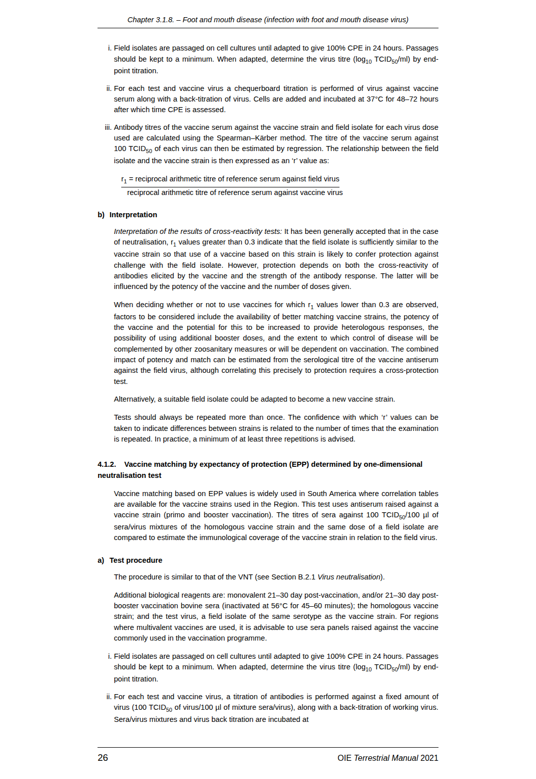Chapter 3.1.8. – Foot and mouth disease (infection with foot and mouth disease virus)
Field isolates are passaged on cell cultures until adapted to give 100% CPE in 24 hours. Passages should be kept to a minimum. When adapted, determine the virus titre (log10 TCID50/ml) by end-point titration.
For each test and vaccine virus a chequerboard titration is performed of virus against vaccine serum along with a back-titration of virus. Cells are added and incubated at 37°C for 48–72 hours after which time CPE is assessed.
Antibody titres of the vaccine serum against the vaccine strain and field isolate for each virus dose used are calculated using the Spearman–Kärber method. The titre of the vaccine serum against 100 TCID50 of each virus can then be estimated by regression. The relationship between the field isolate and the vaccine strain is then expressed as an ‘r’ value as:
r1 = reciprocal arithmetic titre of reference serum against field virus reciprocal arithmetic titre of reference serum against vaccine virus
b) Interpretation
Interpretation of the results of cross-reactivity tests: It has been generally accepted that in the case of neutralisation, r1 values greater than 0.3 indicate that the field isolate is sufficiently similar to the vaccine strain so that use of a vaccine based on this strain is likely to confer protection against challenge with the field isolate. However, protection depends on both the cross-reactivity of antibodies elicited by the vaccine and the strength of the antibody response. The latter will be influenced by the potency of the vaccine and the number of doses given.
When deciding whether or not to use vaccines for which r1 values lower than 0.3 are observed, factors to be considered include the availability of better matching vaccine strains, the potency of the vaccine and the potential for this to be increased to provide heterologous responses, the possibility of using additional booster doses, and the extent to which control of disease will be complemented by other zoosanitary measures or will be dependent on vaccination. The combined impact of potency and match can be estimated from the serological titre of the vaccine antiserum against the field virus, although correlating this precisely to protection requires a cross-protection test.
Alternatively, a suitable field isolate could be adapted to become a new vaccine strain.
Tests should always be repeated more than once. The confidence with which ‘r’ values can be taken to indicate differences between strains is related to the number of times that the examination is repeated. In practice, a minimum of at least three repetitions is advised.
4.1.2. Vaccine matching by expectancy of protection (EPP) determined by one-dimensional neutralisation test
Vaccine matching based on EPP values is widely used in South America where correlation tables are available for the vaccine strains used in the Region. This test uses antiserum raised against a vaccine strain (primo and booster vaccination). The titres of sera against 100 TCID50/100 µl of sera/virus mixtures of the homologous vaccine strain and the same dose of a field isolate are compared to estimate the immunological coverage of the vaccine strain in relation to the field virus.
a) Test procedure
The procedure is similar to that of the VNT (see Section B.2.1 Virus neutralisation).
Additional biological reagents are: monovalent 21–30 day post-vaccination, and/or 21–30 day post-booster vaccination bovine sera (inactivated at 56°C for 45–60 minutes); the homologous vaccine strain; and the test virus, a field isolate of the same serotype as the vaccine strain. For regions where multivalent vaccines are used, it is advisable to use sera panels raised against the vaccine commonly used in the vaccination programme.
Field isolates are passaged on cell cultures until adapted to give 100% CPE in 24 hours. Passages should be kept to a minimum. When adapted, determine the virus titre (log10 TCID50/ml) by end-point titration.
For each test and vaccine virus, a titration of antibodies is performed against a fixed amount of virus (100 TCID50 of virus/100 µl of mixture sera/virus), along with a back-titration of working virus. Sera/virus mixtures and virus back titration are incubated at
26 OIE Terrestrial Manual 2021